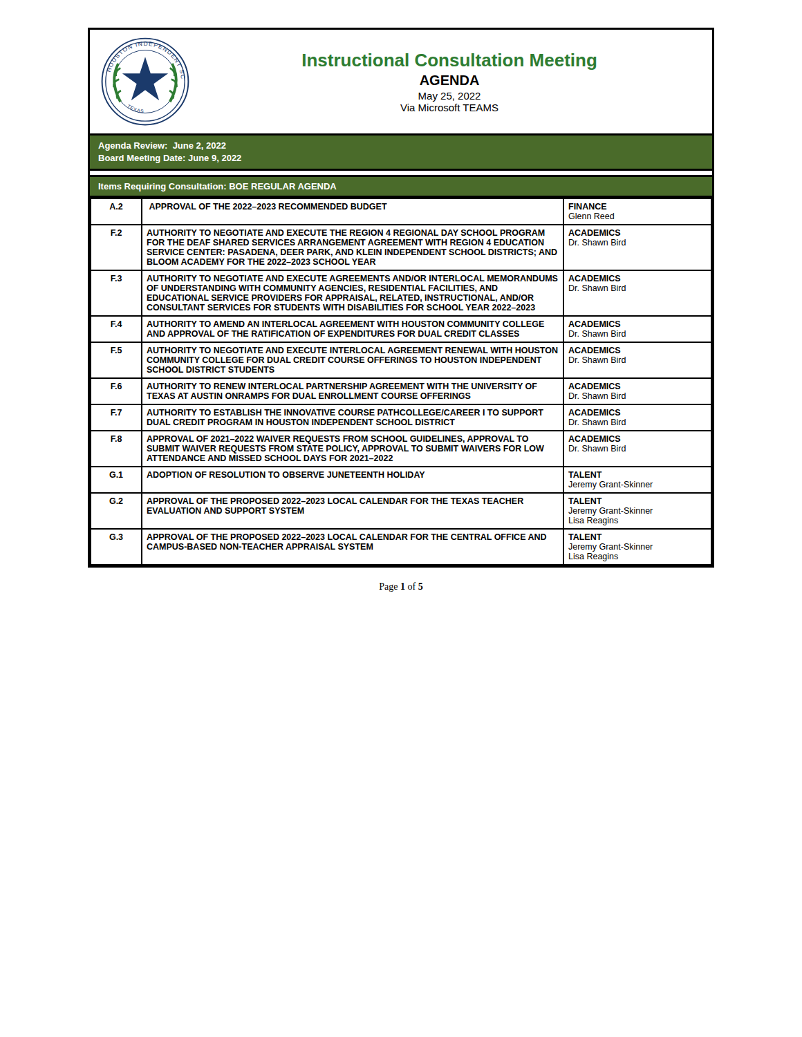HOUSTON INDEPENDENT SCHOOL DISTRICT TEXAS
Instructional Consultation Meeting
AGENDA
May 25, 2022
Via Microsoft TEAMS
Agenda Review: June 2, 2022
Board Meeting Date: June 9, 2022
Items Requiring Consultation: BOE REGULAR AGENDA
| A.2 | APPROVAL OF THE 2022–2023 RECOMMENDED BUDGET | FINANCE Glenn Reed |
| F.2 | AUTHORITY TO NEGOTIATE AND EXECUTE THE REGION 4 REGIONAL DAY SCHOOL PROGRAM FOR THE DEAF SHARED SERVICES ARRANGEMENT AGREEMENT WITH REGION 4 EDUCATION SERVICE CENTER: PASADENA, DEER PARK, AND KLEIN INDEPENDENT SCHOOL DISTRICTS; AND BLOOM ACADEMY FOR THE 2022–2023 SCHOOL YEAR | ACADEMICS Dr. Shawn Bird |
| F.3 | AUTHORITY TO NEGOTIATE AND EXECUTE AGREEMENTS AND/OR INTERLOCAL MEMORANDUMS OF UNDERSTANDING WITH COMMUNITY AGENCIES, RESIDENTIAL FACILITIES, AND EDUCATIONAL SERVICE PROVIDERS FOR APPRAISAL, RELATED, INSTRUCTIONAL, AND/OR CONSULTANT SERVICES FOR STUDENTS WITH DISABILITIES FOR SCHOOL YEAR 2022–2023 | ACADEMICS Dr. Shawn Bird |
| F.4 | AUTHORITY TO AMEND AN INTERLOCAL AGREEMENT WITH HOUSTON COMMUNITY COLLEGE AND APPROVAL OF THE RATIFICATION OF EXPENDITURES FOR DUAL CREDIT CLASSES | ACADEMICS Dr. Shawn Bird |
| F.5 | AUTHORITY TO NEGOTIATE AND EXECUTE INTERLOCAL AGREEMENT RENEWAL WITH HOUSTON COMMUNITY COLLEGE FOR DUAL CREDIT COURSE OFFERINGS TO HOUSTON INDEPENDENT SCHOOL DISTRICT STUDENTS | ACADEMICS Dr. Shawn Bird |
| F.6 | AUTHORITY TO RENEW INTERLOCAL PARTNERSHIP AGREEMENT WITH THE UNIVERSITY OF TEXAS AT AUSTIN ONRAMPS FOR DUAL ENROLLMENT COURSE OFFERINGS | ACADEMICS Dr. Shawn Bird |
| F.7 | AUTHORITY TO ESTABLISH THE INNOVATIVE COURSE PATHCOLLEGE/CAREER I TO SUPPORT DUAL CREDIT PROGRAM IN HOUSTON INDEPENDENT SCHOOL DISTRICT | ACADEMICS Dr. Shawn Bird |
| F.8 | APPROVAL OF 2021–2022 WAIVER REQUESTS FROM SCHOOL GUIDELINES, APPROVAL TO SUBMIT WAIVER REQUESTS FROM STATE POLICY, APPROVAL TO SUBMIT WAIVERS FOR LOW ATTENDANCE AND MISSED SCHOOL DAYS FOR 2021–2022 | ACADEMICS Dr. Shawn Bird |
| G.1 | ADOPTION OF RESOLUTION TO OBSERVE JUNETEENTH HOLIDAY | TALENT Jeremy Grant-Skinner |
| G.2 | APPROVAL OF THE PROPOSED 2022–2023 LOCAL CALENDAR FOR THE TEXAS TEACHER EVALUATION AND SUPPORT SYSTEM | TALENT Jeremy Grant-Skinner Lisa Reagins |
| G.3 | APPROVAL OF THE PROPOSED 2022–2023 LOCAL CALENDAR FOR THE CENTRAL OFFICE AND CAMPUS-BASED NON-TEACHER APPRAISAL SYSTEM | TALENT Jeremy Grant-Skinner Lisa Reagins |
Page 1 of 5